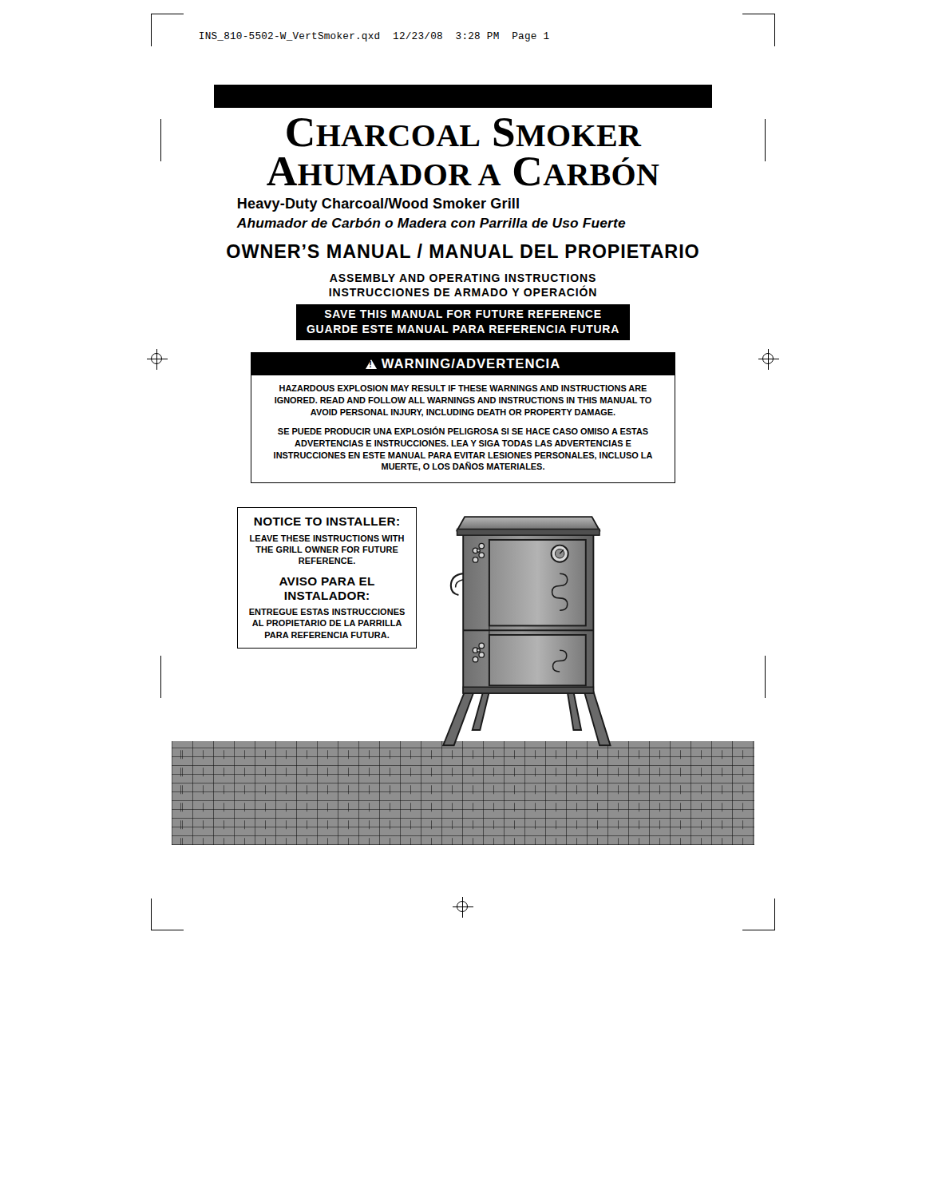INS_810-5502-W_VertSmoker.qxd 12/23/08 3:28 PM Page 1
CHARCOAL SMOKER AHUMADOR A CARBÓN
Heavy-Duty Charcoal/Wood Smoker Grill
Ahumador de Carbón o Madera con Parrilla de Uso Fuerte
OWNER’S MANUAL / MANUAL DEL PROPIETARIO
ASSEMBLY AND OPERATING INSTRUCTIONS
INSTRUCCIONES DE ARMADO Y OPERACIÓN
SAVE THIS MANUAL FOR FUTURE REFERENCE
GUARDE ESTE MANUAL PARA REFERENCIA FUTURA
WARNING/ADVERTENCIA
HAZARDOUS EXPLOSION MAY RESULT IF THESE WARNINGS AND INSTRUCTIONS ARE IGNORED. READ AND FOLLOW ALL WARNINGS AND INSTRUCTIONS IN THIS MANUAL TO AVOID PERSONAL INJURY, INCLUDING DEATH OR PROPERTY DAMAGE.
SE PUEDE PRODUCIR UNA EXPLOSIÓN PELIGROSA SI SE HACE CASO OMISO A ESTAS ADVERTENCIAS E INSTRUCCIONES. LEA Y SIGA TODAS LAS ADVERTENCIAS E INSTRUCCIONES EN ESTE MANUAL PARA EVITAR LESIONES PERSONALES, INCLUSO LA MUERTE, O LOS DAÑOS MATERIALES.
NOTICE TO INSTALLER:
LEAVE THESE INSTRUCTIONS WITH THE GRILL OWNER FOR FUTURE REFERENCE.
AVISO PARA EL
INSTALADOR:
ENTREGUE ESTAS INSTRUCCIONES AL PROPIETARIO DE LA PARRILLA PARA REFERENCIA FUTURA.